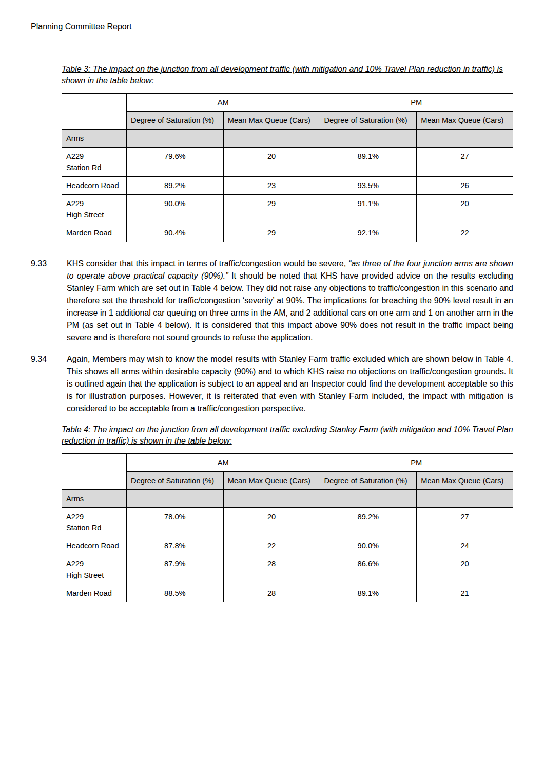Planning Committee Report
Table 3: The impact on the junction from all development traffic (with mitigation and 10% Travel Plan reduction in traffic) is shown in the table below:
| | AM | PM |
| Degree of Saturation (%) | Mean Max Queue (Cars) | Degree of Saturation (%) | Mean Max Queue (Cars) |
| Arms | | | | |
| A229 Station Rd | 79.6% | 20 | 89.1% | 27 |
| Headcorn Road | 89.2% | 23 | 93.5% | 26 |
| A229 High Street | 90.0% | 29 | 91.1% | 20 |
| Marden Road | 90.4% | 29 | 92.1% | 22 |
9.33
KHS consider that this impact in terms of traffic/congestion would be severe, “as three of the four junction arms are shown to operate above practical capacity (90%).” It should be noted that KHS have provided advice on the results excluding Stanley Farm which are set out in Table 4 below. They did not raise any objections to traffic/congestion in this scenario and therefore set the threshold for traffic/congestion ‘severity’ at 90%. The implications for breaching the 90% level result in an increase in 1 additional car queuing on three arms in the AM, and 2 additional cars on one arm and 1 on another arm in the PM (as set out in Table 4 below). It is considered that this impact above 90% does not result in the traffic impact being severe and is therefore not sound grounds to refuse the application.
9.34
Again, Members may wish to know the model results with Stanley Farm traffic excluded which are shown below in Table 4. This shows all arms within desirable capacity (90%) and to which KHS raise no objections on traffic/congestion grounds. It is outlined again that the application is subject to an appeal and an Inspector could find the development acceptable so this is for illustration purposes. However, it is reiterated that even with Stanley Farm included, the impact with mitigation is considered to be acceptable from a traffic/congestion perspective.
Table 4: The impact on the junction from all development traffic excluding Stanley Farm (with mitigation and 10% Travel Plan reduction in traffic) is shown in the table below:
| | AM | PM |
| Degree of Saturation (%) | Mean Max Queue (Cars) | Degree of Saturation (%) | Mean Max Queue (Cars) |
| Arms | | | | |
| A229 Station Rd | 78.0% | 20 | 89.2% | 27 |
| Headcorn Road | 87.8% | 22 | 90.0% | 24 |
| A229 High Street | 87.9% | 28 | 86.6% | 20 |
| Marden Road | 88.5% | 28 | 89.1% | 21 |